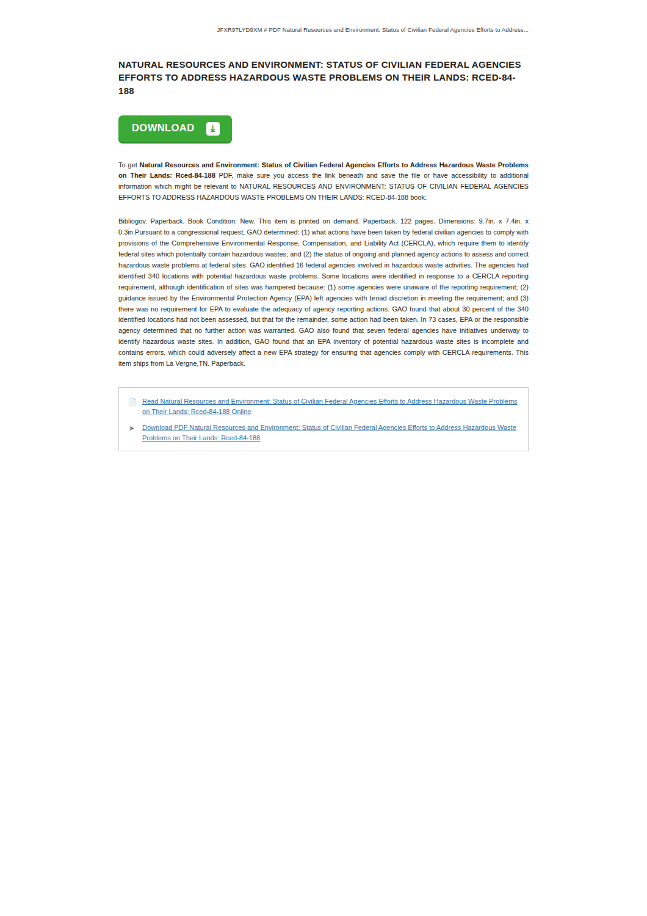JFXR9TLYD9XM # PDF Natural Resources and Environment: Status of Civilian Federal Agencies Efforts to Address...
NATURAL RESOURCES AND ENVIRONMENT: STATUS OF CIVILIAN FEDERAL AGENCIES EFFORTS TO ADDRESS HAZARDOUS WASTE PROBLEMS ON THEIR LANDS: RCED-84-188
DOWNLOAD ⤓
To get Natural Resources and Environment: Status of Civilian Federal Agencies Efforts to Address Hazardous Waste Problems on Their Lands: Rced-84-188 PDF, make sure you access the link beneath and save the file or have accessibility to additional information which might be relevant to NATURAL RESOURCES AND ENVIRONMENT: STATUS OF CIVILIAN FEDERAL AGENCIES EFFORTS TO ADDRESS HAZARDOUS WASTE PROBLEMS ON THEIR LANDS: RCED-84-188 book.
Bibliogov. Paperback. Book Condition: New. This item is printed on demand. Paperback. 122 pages. Dimensions: 9.7in. x 7.4in. x 0.3in.Pursuant to a congressional request, GAO determined: (1) what actions have been taken by federal civilian agencies to comply with provisions of the Comprehensive Environmental Response, Compensation, and Liability Act (CERCLA), which require them to identify federal sites which potentially contain hazardous wastes; and (2) the status of ongoing and planned agency actions to assess and correct hazardous waste problems at federal sites. GAO identified 16 federal agencies involved in hazardous waste activities. The agencies had identified 340 locations with potential hazardous waste problems. Some locations were identified in response to a CERCLA reporting requirement, although identification of sites was hampered because: (1) some agencies were unaware of the reporting requirement; (2) guidance issued by the Environmental Protection Agency (EPA) left agencies with broad discretion in meeting the requirement; and (3) there was no requirement for EPA to evaluate the adequacy of agency reporting actions. GAO found that about 30 percent of the 340 identified locations had not been assessed, but that for the remainder, some action had been taken. In 73 cases, EPA or the responsible agency determined that no further action was warranted. GAO also found that seven federal agencies have initiatives underway to identify hazardous waste sites. In addition, GAO found that an EPA inventory of potential hazardous waste sites is incomplete and contains errors, which could adversely affect a new EPA strategy for ensuring that agencies comply with CERCLA requirements. This item ships from La Vergne,TN. Paperback.
📄Read Natural Resources and Environment: Status of Civilian Federal Agencies Efforts to Address Hazardous Waste Problems on Their Lands: Rced-84-188 Online
➤Download PDF Natural Resources and Environment: Status of Civilian Federal Agencies Efforts to Address Hazardous Waste Problems on Their Lands: Rced-84-188